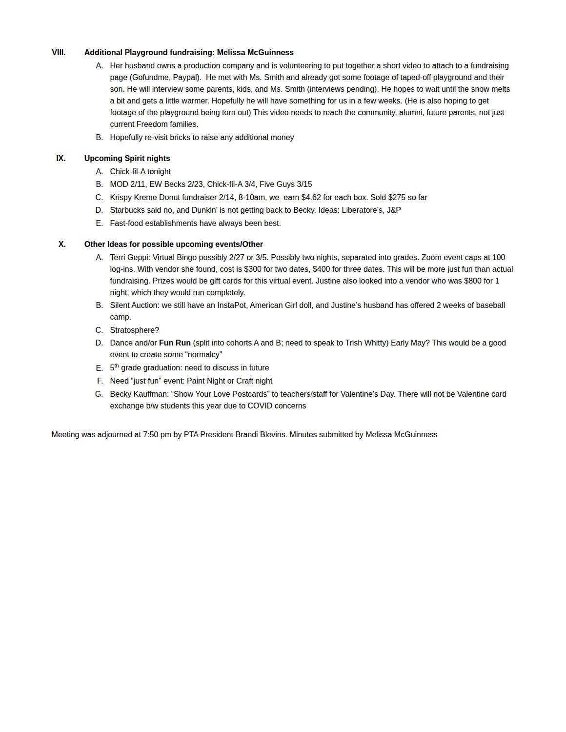Additional Playground fundraising: Melissa McGuinness
Her husband owns a production company and is volunteering to put together a short video to attach to a fundraising page (Gofundme, Paypal). He met with Ms. Smith and already got some footage of taped-off playground and their son. He will interview some parents, kids, and Ms. Smith (interviews pending). He hopes to wait until the snow melts a bit and gets a little warmer. Hopefully he will have something for us in a few weeks. (He is also hoping to get footage of the playground being torn out) This video needs to reach the community, alumni, future parents, not just current Freedom families.
Hopefully re-visit bricks to raise any additional money
Upcoming Spirit nights
Chick-fil-A tonight
MOD 2/11, EW Becks 2/23, Chick-fil-A 3/4, Five Guys 3/15
Krispy Kreme Donut fundraiser 2/14, 8-10am, we earn $4.62 for each box. Sold $275 so far
Starbucks said no, and Dunkin’ is not getting back to Becky. Ideas: Liberatore’s, J&P
Fast-food establishments have always been best.
Other Ideas for possible upcoming events/Other
Terri Geppi: Virtual Bingo possibly 2/27 or 3/5. Possibly two nights, separated into grades. Zoom event caps at 100 log-ins. With vendor she found, cost is $300 for two dates, $400 for three dates. This will be more just fun than actual fundraising. Prizes would be gift cards for this virtual event. Justine also looked into a vendor who was $800 for 1 night, which they would run completely.
Silent Auction: we still have an InstaPot, American Girl doll, and Justine’s husband has offered 2 weeks of baseball camp.
Stratosphere?
Dance and/or Fun Run (split into cohorts A and B; need to speak to Trish Whitty) Early May? This would be a good event to create some “normalcy”
5th grade graduation: need to discuss in future
Need “just fun” event: Paint Night or Craft night
Becky Kauffman: “Show Your Love Postcards” to teachers/staff for Valentine’s Day. There will not be Valentine card exchange b/w students this year due to COVID concerns
Meeting was adjourned at 7:50 pm by PTA President Brandi Blevins. Minutes submitted by Melissa McGuinness